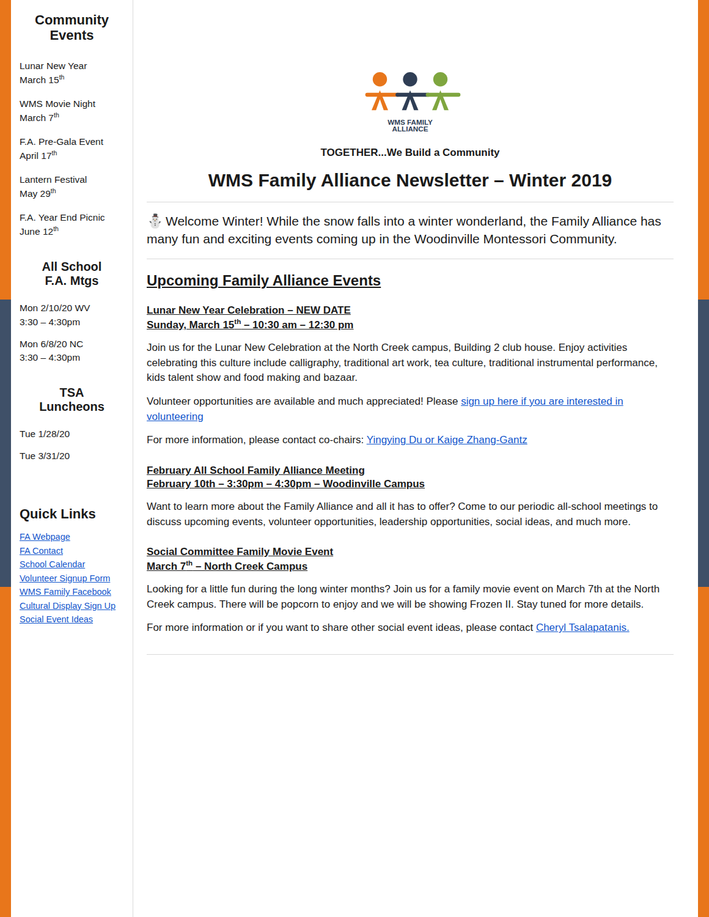Community
Events
Lunar New Year
March 15th
WMS Movie Night
March 7th
F.A. Pre-Gala Event
April 17th
Lantern Festival
May 29th
F.A. Year End Picnic
June 12th
All School
F.A. Mtgs
Mon 2/10/20 WV
3:30 – 4:30pm
Mon 6/8/20 NC
3:30 – 4:30pm
TSA
Luncheons
Tue 1/28/20
Tue 3/31/20
Quick Links
FA Webpage
FA Contact
School Calendar
Volunteer Signup Form
WMS Family Facebook
Cultural Display Sign Up
Social Event Ideas
WMS FAMILY ALLIANCE
TOGETHER...We Build a Community
WMS Family Alliance Newsletter – Winter 2019
⛄Welcome Winter! While the snow falls into a winter wonderland, the Family Alliance has many fun and exciting events coming up in the Woodinville Montessori Community.
Upcoming Family Alliance Events
Lunar New Year Celebration – NEW DATESunday, March 15th – 10:30 am – 12:30 pm
Join us for the Lunar New Celebration at the North Creek campus, Building 2 club house. Enjoy activities celebrating this culture include calligraphy, traditional art work, tea culture, traditional instrumental performance, kids talent show and food making and bazaar.
Volunteer opportunities are available and much appreciated! Please sign up here if you are interested in volunteering
For more information, please contact co-chairs: Yingying Du or Kaige Zhang-Gantz
February All School Family Alliance MeetingFebruary 10th – 3:30pm – 4:30pm – Woodinville Campus
Want to learn more about the Family Alliance and all it has to offer? Come to our periodic all-school meetings to discuss upcoming events, volunteer opportunities, leadership opportunities, social ideas, and much more.
Social Committee Family Movie EventMarch 7th – North Creek Campus
Looking for a little fun during the long winter months? Join us for a family movie event on March 7th at the North Creek campus. There will be popcorn to enjoy and we will be showing Frozen II. Stay tuned for more details.
For more information or if you want to share other social event ideas, please contact Cheryl Tsalapatanis.